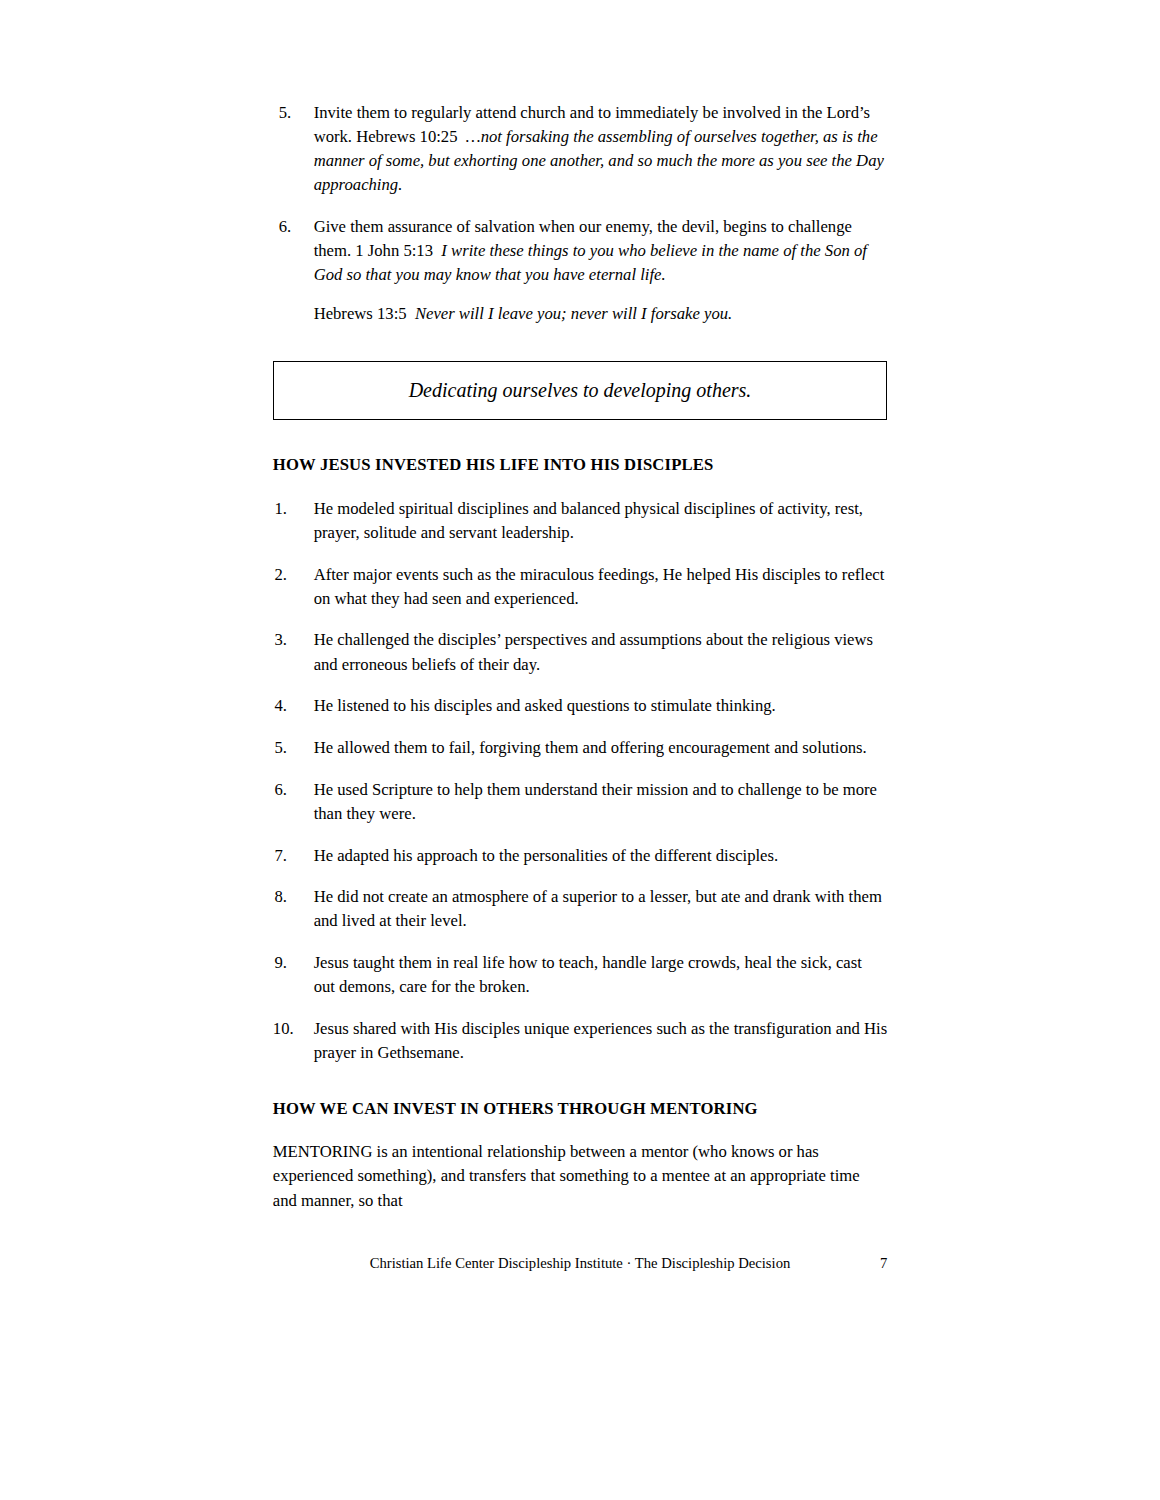5. Invite them to regularly attend church and to immediately be involved in the Lord’s work. Hebrews 10:25 …not forsaking the assembling of ourselves together, as is the manner of some, but exhorting one another, and so much the more as you see the Day approaching.
6. Give them assurance of salvation when our enemy, the devil, begins to challenge them. 1 John 5:13 I write these things to you who believe in the name of the Son of God so that you may know that you have eternal life.
Hebrews 13:5 Never will I leave you; never will I forsake you.
Dedicating ourselves to developing others.
HOW JESUS INVESTED HIS LIFE INTO HIS DISCIPLES
1. He modeled spiritual disciplines and balanced physical disciplines of activity, rest, prayer, solitude and servant leadership.
2. After major events such as the miraculous feedings, He helped His disciples to reflect on what they had seen and experienced.
3. He challenged the disciples’ perspectives and assumptions about the religious views and erroneous beliefs of their day.
4. He listened to his disciples and asked questions to stimulate thinking.
5. He allowed them to fail, forgiving them and offering encouragement and solutions.
6. He used Scripture to help them understand their mission and to challenge to be more than they were.
7. He adapted his approach to the personalities of the different disciples.
8. He did not create an atmosphere of a superior to a lesser, but ate and drank with them and lived at their level.
9. Jesus taught them in real life how to teach, handle large crowds, heal the sick, cast out demons, care for the broken.
10. Jesus shared with His disciples unique experiences such as the transfiguration and His prayer in Gethsemane.
HOW WE CAN INVEST IN OTHERS THROUGH MENTORING
MENTORING is an intentional relationship between a mentor (who knows or has experienced something), and transfers that something to a mentee at an appropriate time and manner, so that
Christian Life Center Discipleship Institute · The Discipleship Decision 7